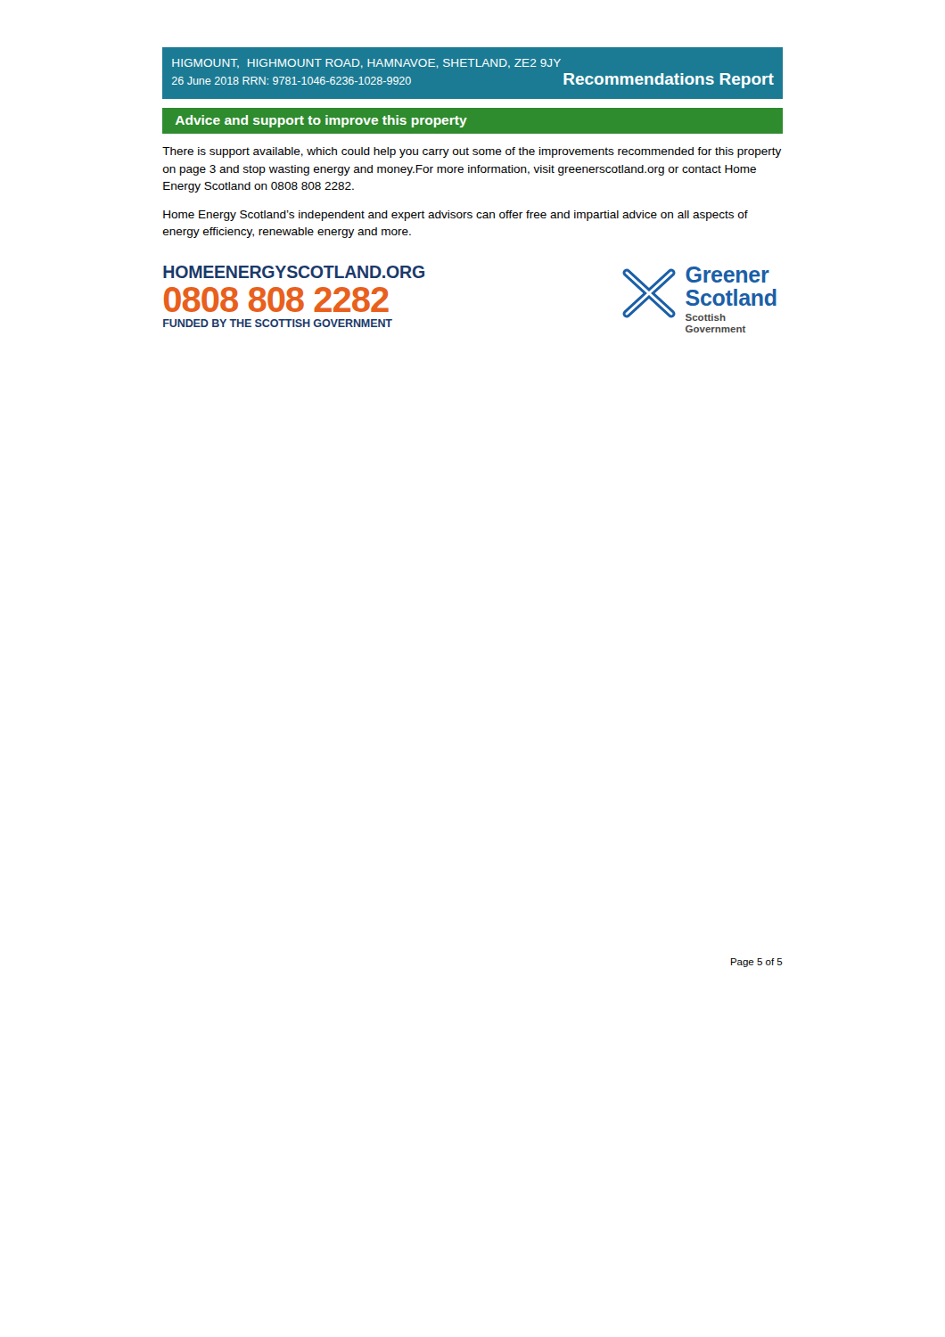HIGMOUNT, HIGHMOUNT ROAD, HAMNAVOE, SHETLAND, ZE2 9JY
26 June 2018 RRN: 9781-1046-6236-1028-9920
Recommendations Report
Advice and support to improve this property
There is support available, which could help you carry out some of the improvements recommended for this property on page 3 and stop wasting energy and money.For more information, visit greenerscotland.org or contact Home Energy Scotland on 0808 808 2282.
Home Energy Scotland’s independent and expert advisors can offer free and impartial advice on all aspects of energy efficiency, renewable energy and more.
HOMEENERGYSCOTLAND.ORG
0808 808 2282
FUNDED BY THE SCOTTISH GOVERNMENT
Greener
Scotland
Scottish
Government
Page 5 of 5